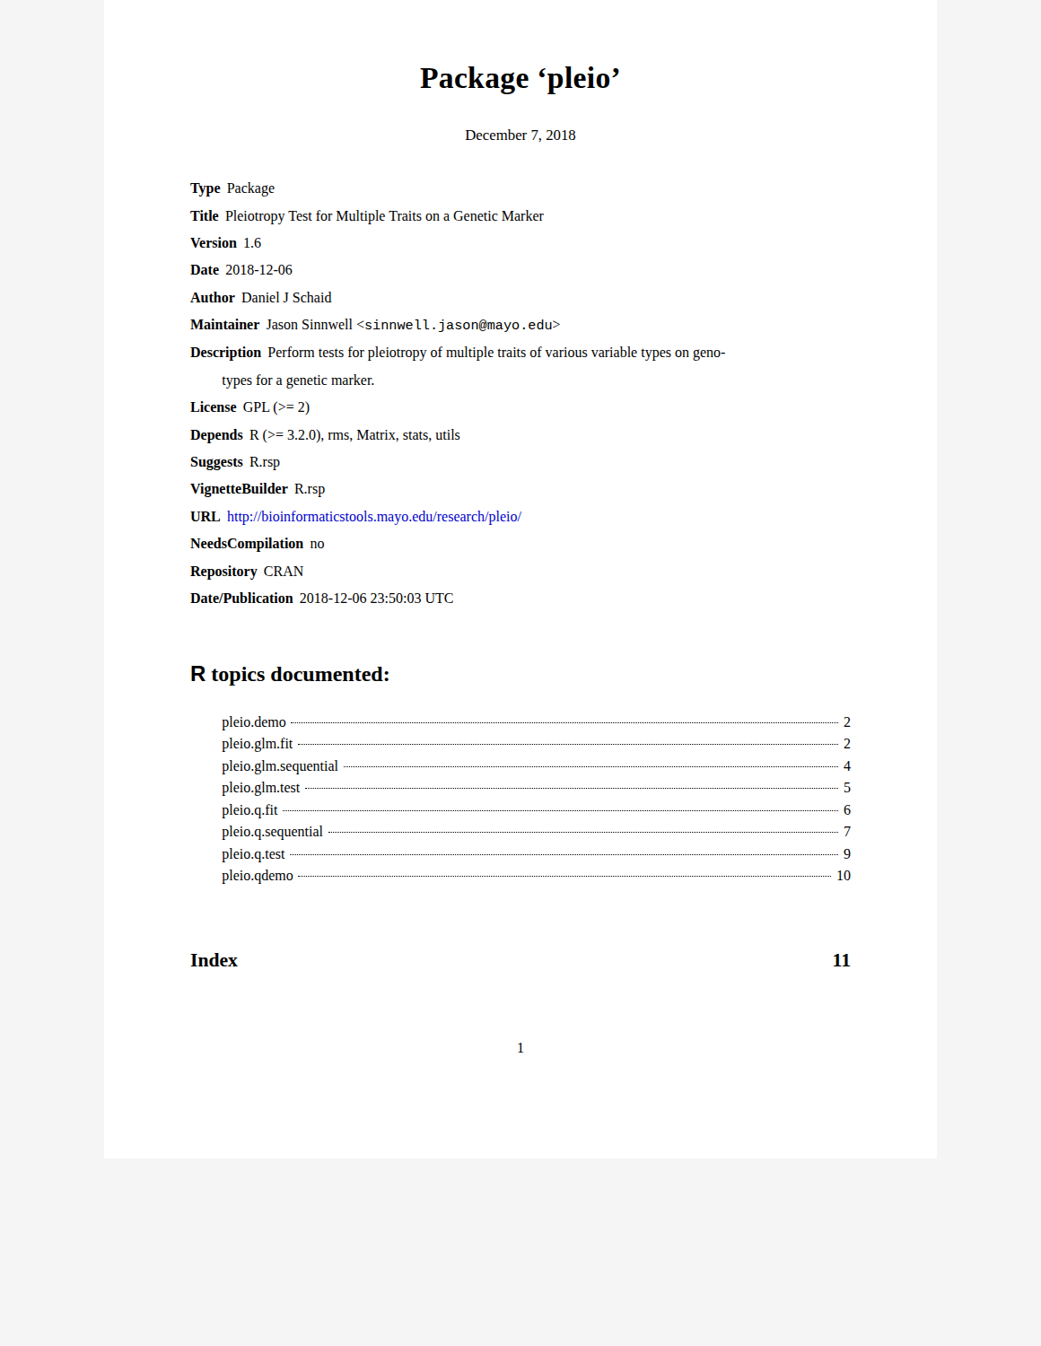Package ‘pleio’
December 7, 2018
Type
Package
Title
Pleiotropy Test for Multiple Traits on a Genetic Marker
Version
1.6
Date
2018-12-06
Author
Daniel J Schaid
Maintainer
Jason Sinnwell <sinnwell.jason@mayo.edu>
Description
Perform tests for pleiotropy of multiple traits of various variable types on geno-
types for a genetic marker.
License
GPL (>= 2)
Depends
R (>= 3.2.0), rms, Matrix, stats, utils
Suggests
R.rsp
VignetteBuilder
R.rsp
URL
http://bioinformaticstools.mayo.edu/research/pleio/
NeedsCompilation
no
Repository
CRAN
Date/Publication
2018-12-06 23:50:03 UTC
R topics documented:
pleio.demo 2
pleio.glm.fit 2
pleio.glm.sequential 4
pleio.glm.test 5
pleio.q.fit 6
pleio.q.sequential 7
pleio.q.test 9
pleio.qdemo 10
Index 11
1